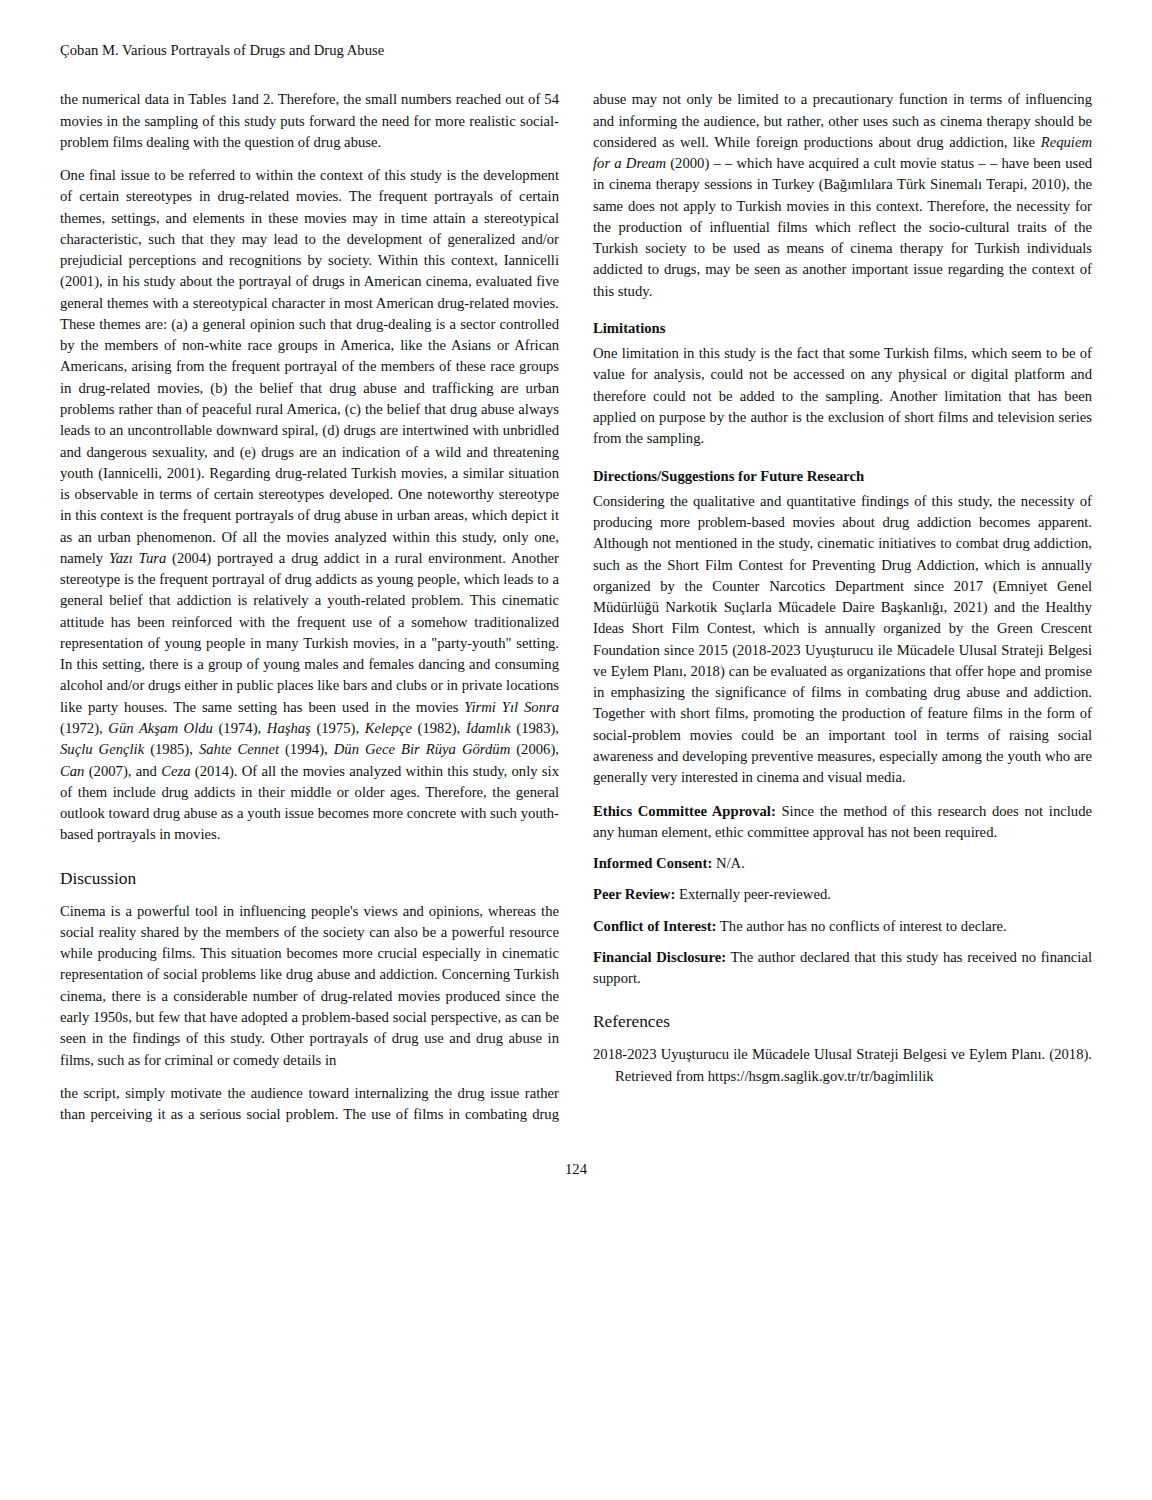Çoban M. Various Portrayals of Drugs and Drug Abuse
the numerical data in Tables 1and 2. Therefore, the small numbers reached out of 54 movies in the sampling of this study puts forward the need for more realistic social-problem films dealing with the question of drug abuse.
One final issue to be referred to within the context of this study is the development of certain stereotypes in drug-related movies. The frequent portrayals of certain themes, settings, and elements in these movies may in time attain a stereotypical characteristic, such that they may lead to the development of generalized and/or prejudicial perceptions and recognitions by society. Within this context, Iannicelli (2001), in his study about the portrayal of drugs in American cinema, evaluated five general themes with a stereotypical character in most American drug-related movies. These themes are: (a) a general opinion such that drug-dealing is a sector controlled by the members of non-white race groups in America, like the Asians or African Americans, arising from the frequent portrayal of the members of these race groups in drug-related movies, (b) the belief that drug abuse and trafficking are urban problems rather than of peaceful rural America, (c) the belief that drug abuse always leads to an uncontrollable downward spiral, (d) drugs are intertwined with unbridled and dangerous sexuality, and (e) drugs are an indication of a wild and threatening youth (Iannicelli, 2001). Regarding drug-related Turkish movies, a similar situation is observable in terms of certain stereotypes developed. One noteworthy stereotype in this context is the frequent portrayals of drug abuse in urban areas, which depict it as an urban phenomenon. Of all the movies analyzed within this study, only one, namely Yazı Tura (2004) portrayed a drug addict in a rural environment. Another stereotype is the frequent portrayal of drug addicts as young people, which leads to a general belief that addiction is relatively a youth-related problem. This cinematic attitude has been reinforced with the frequent use of a somehow traditionalized representation of young people in many Turkish movies, in a "party-youth" setting. In this setting, there is a group of young males and females dancing and consuming alcohol and/or drugs either in public places like bars and clubs or in private locations like party houses. The same setting has been used in the movies Yirmi Yıl Sonra (1972), Gün Akşam Oldu (1974), Haşhaş (1975), Kelepçe (1982), İdamlık (1983), Suçlu Gençlik (1985), Sahte Cennet (1994), Dün Gece Bir Rüya Gördüm (2006), Can (2007), and Ceza (2014). Of all the movies analyzed within this study, only six of them include drug addicts in their middle or older ages. Therefore, the general outlook toward drug abuse as a youth issue becomes more concrete with such youth-based portrayals in movies.
Discussion
Cinema is a powerful tool in influencing people's views and opinions, whereas the social reality shared by the members of the society can also be a powerful resource while producing films. This situation becomes more crucial especially in cinematic representation of social problems like drug abuse and addiction. Concerning Turkish cinema, there is a considerable number of drug-related movies produced since the early 1950s, but few that have adopted a problem-based social perspective, as can be seen in the findings of this study. Other portrayals of drug use and drug abuse in films, such as for criminal or comedy details in
the script, simply motivate the audience toward internalizing the drug issue rather than perceiving it as a serious social problem. The use of films in combating drug abuse may not only be limited to a precautionary function in terms of influencing and informing the audience, but rather, other uses such as cinema therapy should be considered as well. While foreign productions about drug addiction, like Requiem for a Dream (2000) – – which have acquired a cult movie status – – have been used in cinema therapy sessions in Turkey (Bağımlılara Türk Sinemalı Terapi, 2010), the same does not apply to Turkish movies in this context. Therefore, the necessity for the production of influential films which reflect the socio-cultural traits of the Turkish society to be used as means of cinema therapy for Turkish individuals addicted to drugs, may be seen as another important issue regarding the context of this study.
Limitations
One limitation in this study is the fact that some Turkish films, which seem to be of value for analysis, could not be accessed on any physical or digital platform and therefore could not be added to the sampling. Another limitation that has been applied on purpose by the author is the exclusion of short films and television series from the sampling.
Directions/Suggestions for Future Research
Considering the qualitative and quantitative findings of this study, the necessity of producing more problem-based movies about drug addiction becomes apparent. Although not mentioned in the study, cinematic initiatives to combat drug addiction, such as the Short Film Contest for Preventing Drug Addiction, which is annually organized by the Counter Narcotics Department since 2017 (Emniyet Genel Müdürlüğü Narkotik Suçlarla Mücadele Daire Başkanlığı, 2021) and the Healthy Ideas Short Film Contest, which is annually organized by the Green Crescent Foundation since 2015 (2018-2023 Uyuşturucu ile Mücadele Ulusal Strateji Belgesi ve Eylem Planı, 2018) can be evaluated as organizations that offer hope and promise in emphasizing the significance of films in combating drug abuse and addiction. Together with short films, promoting the production of feature films in the form of social-problem movies could be an important tool in terms of raising social awareness and developing preventive measures, especially among the youth who are generally very interested in cinema and visual media.
Ethics Committee Approval: Since the method of this research does not include any human element, ethic committee approval has not been required.
Informed Consent: N/A.
Peer Review: Externally peer-reviewed.
Conflict of Interest: The author has no conflicts of interest to declare.
Financial Disclosure: The author declared that this study has received no financial support.
References
2018-2023 Uyuşturucu ile Mücadele Ulusal Strateji Belgesi ve Eylem Planı. (2018). Retrieved from https://hsgm.saglik.gov.tr/tr/bagimlilik
124